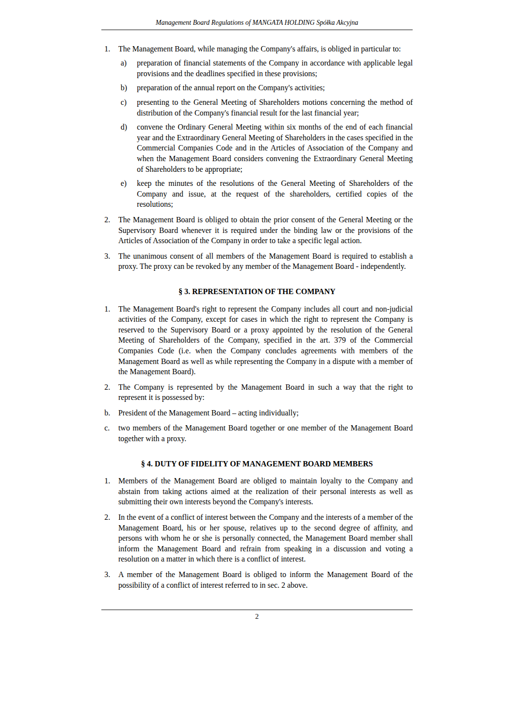Management Board Regulations of MANGATA HOLDING Spółka Akcyjna
The Management Board, while managing the Company's affairs, is obliged in particular to:
preparation of financial statements of the Company in accordance with applicable legal provisions and the deadlines specified in these provisions;
preparation of the annual report on the Company's activities;
presenting to the General Meeting of Shareholders motions concerning the method of distribution of the Company's financial result for the last financial year;
convene the Ordinary General Meeting within six months of the end of each financial year and the Extraordinary General Meeting of Shareholders in the cases specified in the Commercial Companies Code and in the Articles of Association of the Company and when the Management Board considers convening the Extraordinary General Meeting of Shareholders to be appropriate;
keep the minutes of the resolutions of the General Meeting of Shareholders of the Company and issue, at the request of the shareholders, certified copies of the resolutions;
The Management Board is obliged to obtain the prior consent of the General Meeting or the Supervisory Board whenever it is required under the binding law or the provisions of the Articles of Association of the Company in order to take a specific legal action.
The unanimous consent of all members of the Management Board is required to establish a proxy. The proxy can be revoked by any member of the Management Board - independently.
§ 3. Representation of the Company
The Management Board's right to represent the Company includes all court and non-judicial activities of the Company, except for cases in which the right to represent the Company is reserved to the Supervisory Board or a proxy appointed by the resolution of the General Meeting of Shareholders of the Company, specified in the art. 379 of the Commercial Companies Code (i.e. when the Company concludes agreements with members of the Management Board as well as while representing the Company in a dispute with a member of the Management Board).
The Company is represented by the Management Board in such a way that the right to represent it is possessed by:
b. President of the Management Board – acting individually;
c. two members of the Management Board together or one member of the Management Board together with a proxy.
§ 4. Duty of Fidelity of Management Board Members
Members of the Management Board are obliged to maintain loyalty to the Company and abstain from taking actions aimed at the realization of their personal interests as well as submitting their own interests beyond the Company's interests.
In the event of a conflict of interest between the Company and the interests of a member of the Management Board, his or her spouse, relatives up to the second degree of affinity, and persons with whom he or she is personally connected, the Management Board member shall inform the Management Board and refrain from speaking in a discussion and voting a resolution on a matter in which there is a conflict of interest.
A member of the Management Board is obliged to inform the Management Board of the possibility of a conflict of interest referred to in sec. 2 above.
2